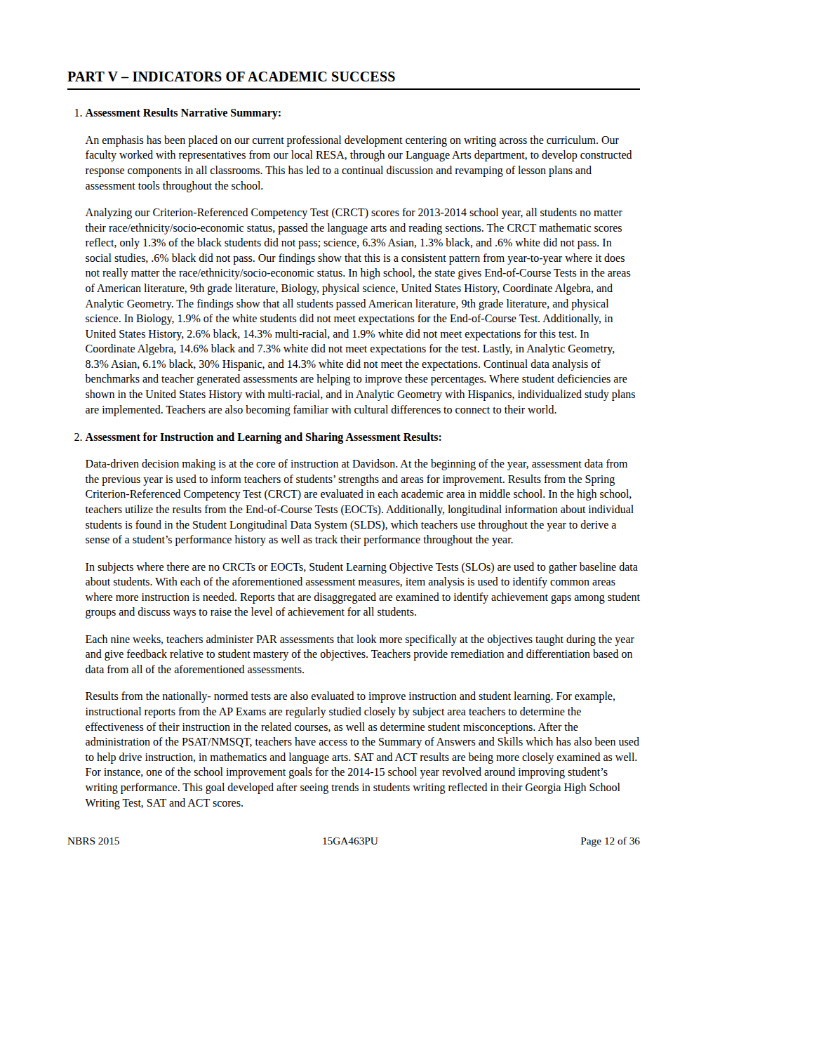PART V – INDICATORS OF ACADEMIC SUCCESS
Assessment Results Narrative Summary:
An emphasis has been placed on our current professional development centering on writing across the curriculum. Our faculty worked with representatives from our local RESA, through our Language Arts department, to develop constructed response components in all classrooms. This has led to a continual discussion and revamping of lesson plans and assessment tools throughout the school.
Analyzing our Criterion-Referenced Competency Test (CRCT) scores for 2013-2014 school year, all students no matter their race/ethnicity/socio-economic status, passed the language arts and reading sections. The CRCT mathematic scores reflect, only 1.3% of the black students did not pass; science, 6.3% Asian, 1.3% black, and .6% white did not pass. In social studies, .6% black did not pass. Our findings show that this is a consistent pattern from year-to-year where it does not really matter the race/ethnicity/socio-economic status. In high school, the state gives End-of-Course Tests in the areas of American literature, 9th grade literature, Biology, physical science, United States History, Coordinate Algebra, and Analytic Geometry. The findings show that all students passed American literature, 9th grade literature, and physical science. In Biology, 1.9% of the white students did not meet expectations for the End-of-Course Test. Additionally, in United States History, 2.6% black, 14.3% multi-racial, and 1.9% white did not meet expectations for this test. In Coordinate Algebra, 14.6% black and 7.3% white did not meet expectations for the test. Lastly, in Analytic Geometry, 8.3% Asian, 6.1% black, 30% Hispanic, and 14.3% white did not meet the expectations. Continual data analysis of benchmarks and teacher generated assessments are helping to improve these percentages. Where student deficiencies are shown in the United States History with multi-racial, and in Analytic Geometry with Hispanics, individualized study plans are implemented. Teachers are also becoming familiar with cultural differences to connect to their world.
Assessment for Instruction and Learning and Sharing Assessment Results:
Data-driven decision making is at the core of instruction at Davidson. At the beginning of the year, assessment data from the previous year is used to inform teachers of students’ strengths and areas for improvement. Results from the Spring Criterion-Referenced Competency Test (CRCT) are evaluated in each academic area in middle school. In the high school, teachers utilize the results from the End-of-Course Tests (EOCTs). Additionally, longitudinal information about individual students is found in the Student Longitudinal Data System (SLDS), which teachers use throughout the year to derive a sense of a student’s performance history as well as track their performance throughout the year.
In subjects where there are no CRCTs or EOCTs, Student Learning Objective Tests (SLOs) are used to gather baseline data about students. With each of the aforementioned assessment measures, item analysis is used to identify common areas where more instruction is needed. Reports that are disaggregated are examined to identify achievement gaps among student groups and discuss ways to raise the level of achievement for all students.
Each nine weeks, teachers administer PAR assessments that look more specifically at the objectives taught during the year and give feedback relative to student mastery of the objectives. Teachers provide remediation and differentiation based on data from all of the aforementioned assessments.
Results from the nationally- normed tests are also evaluated to improve instruction and student learning. For example, instructional reports from the AP Exams are regularly studied closely by subject area teachers to determine the effectiveness of their instruction in the related courses, as well as determine student misconceptions. After the administration of the PSAT/NMSQT, teachers have access to the Summary of Answers and Skills which has also been used to help drive instruction, in mathematics and language arts. SAT and ACT results are being more closely examined as well. For instance, one of the school improvement goals for the 2014-15 school year revolved around improving student’s writing performance. This goal developed after seeing trends in students writing reflected in their Georgia High School Writing Test, SAT and ACT scores.
NBRS 2015 15GA463PU Page 12 of 36